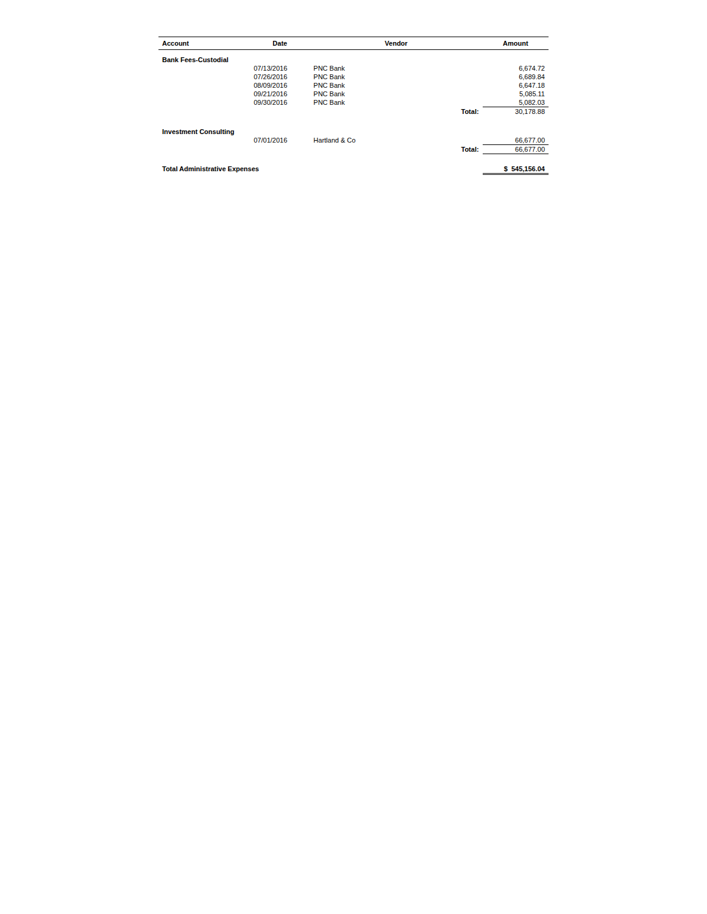| Account | Date | Vendor | Amount |
| --- | --- | --- | --- |
| Bank Fees-Custodial |
| | 07/13/2016 | PNC Bank | 6,674.72 |
| | 07/26/2016 | PNC Bank | 6,689.84 |
| | 08/09/2016 | PNC Bank | 6,647.18 |
| | 09/21/2016 | PNC Bank | 5,085.11 |
| | 09/30/2016 | PNC Bank | 5,082.03 |
| | | Total: | 30,178.88 |
| Investment Consulting |
| | 07/01/2016 | Hartland & Co | 66,677.00 |
| | | Total: | 66,677.00 |
| Total Administrative Expenses | $ 545,156.04 |